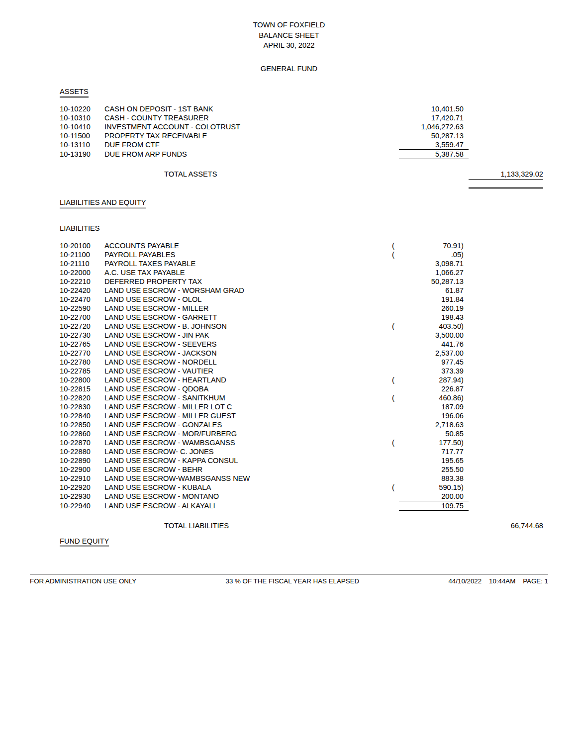TOWN OF FOXFIELD
BALANCE SHEET
APRIL 30, 2022
GENERAL FUND
ASSETS
| 10-10220 | CASH ON DEPOSIT - 1ST BANK | | 10,401.50 | |
| 10-10310 | CASH - COUNTY TREASURER | | 17,420.71 | |
| 10-10410 | INVESTMENT ACCOUNT - COLOTRUST | | 1,046,272.63 | |
| 10-11500 | PROPERTY TAX RECEIVABLE | | 50,287.13 | |
| 10-13110 | DUE FROM CTF | | 3,559.47 | |
| 10-13190 | DUE FROM ARP FUNDS | | 5,387.58 | |
| | TOTAL ASSETS | | | 1,133,329.02 |
LIABILITIES AND EQUITY
LIABILITIES
| 10-20100 | ACCOUNTS PAYABLE | ( | 70.91) | |
| 10-21100 | PAYROLL PAYABLES | ( | .05) | |
| 10-21110 | PAYROLL TAXES PAYABLE | | 3,098.71 | |
| 10-22000 | A.C. USE TAX PAYABLE | | 1,066.27 | |
| 10-22210 | DEFERRED PROPERTY TAX | | 50,287.13 | |
| 10-22420 | LAND USE ESCROW - WORSHAM GRAD | | 61.87 | |
| 10-22470 | LAND USE ESCROW - OLOL | | 191.84 | |
| 10-22590 | LAND USE ESCROW - MILLER | | 260.19 | |
| 10-22700 | LAND USE ESCROW - GARRETT | | 198.43 | |
| 10-22720 | LAND USE ESCROW - B. JOHNSON | ( | 403.50) | |
| 10-22730 | LAND USE ESCROW - JIN PAK | | 3,500.00 | |
| 10-22765 | LAND USE ESCROW - SEEVERS | | 441.76 | |
| 10-22770 | LAND USE ESCROW - JACKSON | | 2,537.00 | |
| 10-22780 | LAND USE ESCROW - NORDELL | | 977.45 | |
| 10-22785 | LAND USE ESCROW - VAUTIER | | 373.39 | |
| 10-22800 | LAND USE ESCROW - HEARTLAND | ( | 287.94) | |
| 10-22815 | LAND USE ESCROW - QDOBA | | 226.87 | |
| 10-22820 | LAND USE ESCROW - SANITKHUM | ( | 460.86) | |
| 10-22830 | LAND USE ESCROW - MILLER LOT C | | 187.09 | |
| 10-22840 | LAND USE ESCROW - MILLER GUEST | | 196.06 | |
| 10-22850 | LAND USE ESCROW - GONZALES | | 2,718.63 | |
| 10-22860 | LAND USE ESCROW - MOR/FURBERG | | 50.85 | |
| 10-22870 | LAND USE ESCROW - WAMBSGANSS | ( | 177.50) | |
| 10-22880 | LAND USE ESCROW- C. JONES | | 717.77 | |
| 10-22890 | LAND USE ESCROW - KAPPA CONSUL | | 195.65 | |
| 10-22900 | LAND USE ESCROW - BEHR | | 255.50 | |
| 10-22910 | LAND USE ESCROW-WAMBSGANSS NEW | | 883.38 | |
| 10-22920 | LAND USE ESCROW - KUBALA | ( | 590.15) | |
| 10-22930 | LAND USE ESCROW - MONTANO | | 200.00 | |
| 10-22940 | LAND USE ESCROW - ALKAYALI | | 109.75 | |
| | TOTAL LIABILITIES | | | 66,744.68 |
FUND EQUITY
FOR ADMINISTRATION USE ONLY 33 % OF THE FISCAL YEAR HAS ELAPSED 44/10/2022 10:44AM PAGE: 1